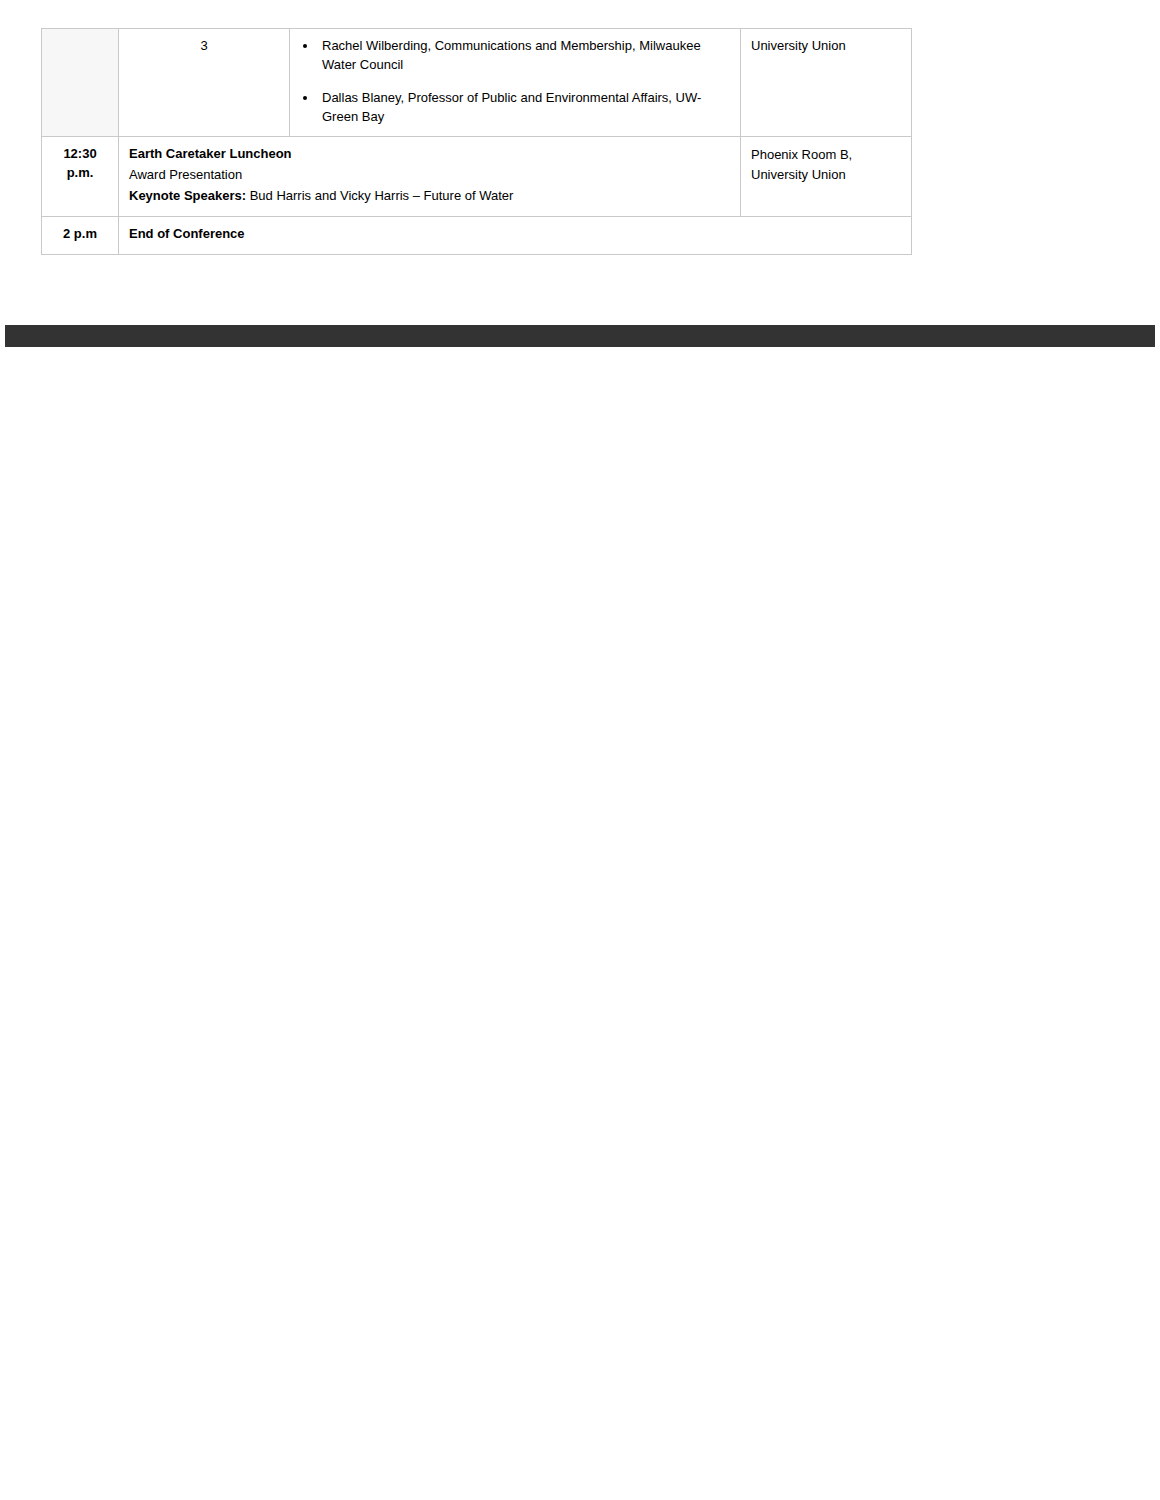| | 3 | Rachel Wilberding, Communications and Membership, Milwaukee Water Council Dallas Blaney, Professor of Public and Environmental Affairs, UW-Green Bay | University Union |
| 12:30 p.m. | Earth Caretaker Luncheon Award Presentation Keynote Speakers: Bud Harris and Vicky Harris – Future of Water | Phoenix Room B, University Union |
| 2 p.m | End of Conference |